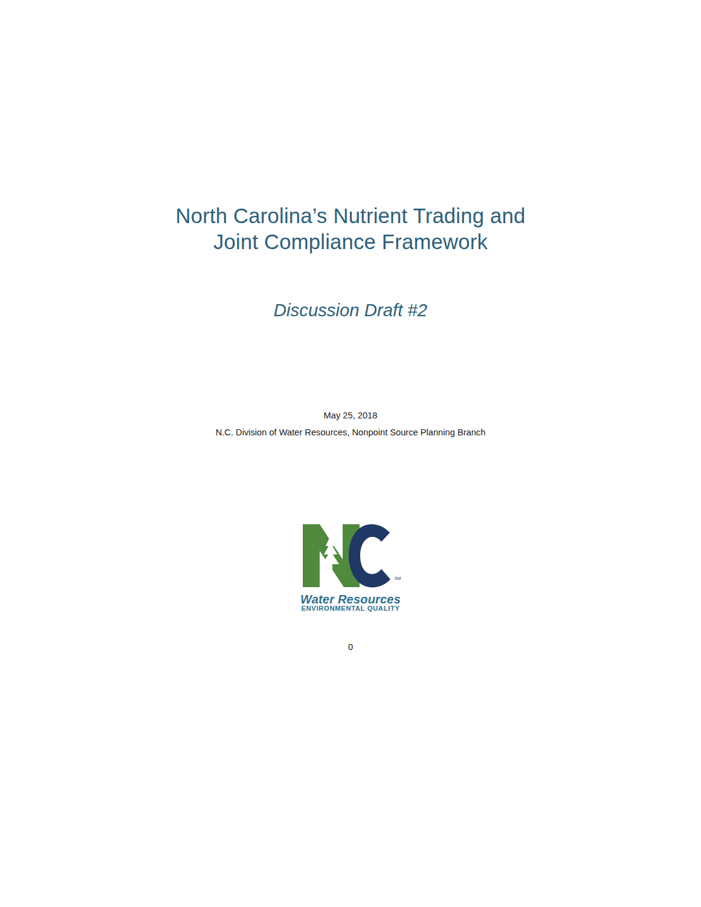North Carolina’s Nutrient Trading and
Joint Compliance Framework
Discussion Draft #2
May 25, 2018
N.C. Division of Water Resources, Nonpoint Source Planning Branch
SM
Water Resources
ENVIRONMENTAL QUALITY
0